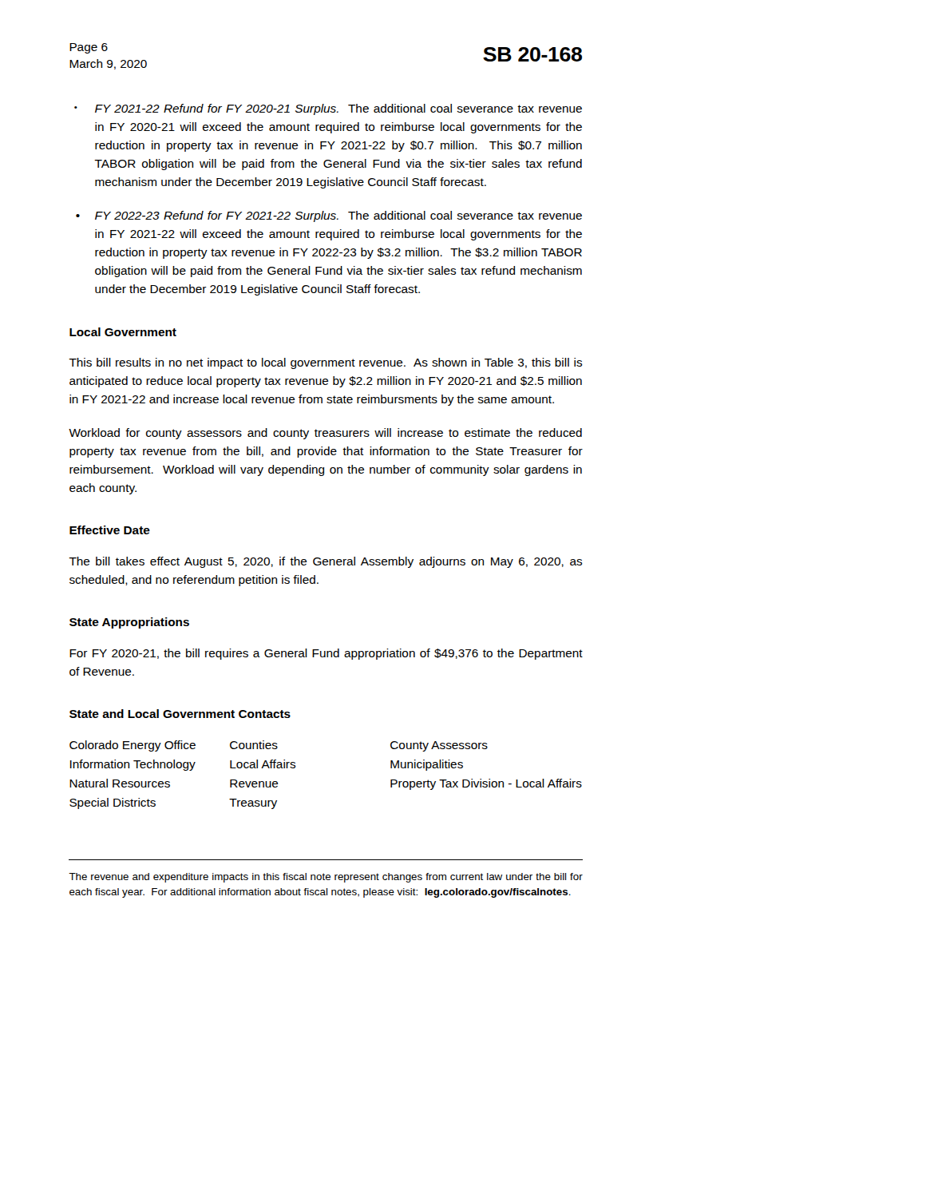Page 6
March 9, 2020
SB 20-168
FY 2021-22 Refund for FY 2020-21 Surplus. The additional coal severance tax revenue in FY 2020-21 will exceed the amount required to reimburse local governments for the reduction in property tax in revenue in FY 2021-22 by $0.7 million. This $0.7 million TABOR obligation will be paid from the General Fund via the six-tier sales tax refund mechanism under the December 2019 Legislative Council Staff forecast.
FY 2022-23 Refund for FY 2021-22 Surplus. The additional coal severance tax revenue in FY 2021-22 will exceed the amount required to reimburse local governments for the reduction in property tax revenue in FY 2022-23 by $3.2 million. The $3.2 million TABOR obligation will be paid from the General Fund via the six-tier sales tax refund mechanism under the December 2019 Legislative Council Staff forecast.
Local Government
This bill results in no net impact to local government revenue. As shown in Table 3, this bill is anticipated to reduce local property tax revenue by $2.2 million in FY 2020-21 and $2.5 million in FY 2021-22 and increase local revenue from state reimbursments by the same amount.
Workload for county assessors and county treasurers will increase to estimate the reduced property tax revenue from the bill, and provide that information to the State Treasurer for reimbursement. Workload will vary depending on the number of community solar gardens in each county.
Effective Date
The bill takes effect August 5, 2020, if the General Assembly adjourns on May 6, 2020, as scheduled, and no referendum petition is filed.
State Appropriations
For FY 2020-21, the bill requires a General Fund appropriation of $49,376 to the Department of Revenue.
State and Local Government Contacts
Colorado Energy Office
Counties
County Assessors
Information Technology
Local Affairs
Municipalities
Natural Resources
Revenue
Property Tax Division - Local Affairs
Special Districts
Treasury
The revenue and expenditure impacts in this fiscal note represent changes from current law under the bill for each fiscal year. For additional information about fiscal notes, please visit: leg.colorado.gov/fiscalnotes.